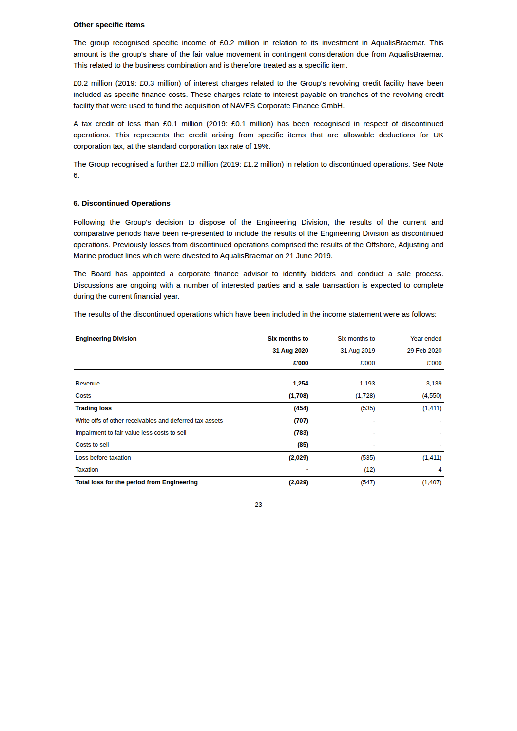Other specific items
The group recognised specific income of £0.2 million in relation to its investment in AqualisBraemar. This amount is the group's share of the fair value movement in contingent consideration due from AqualisBraemar. This related to the business combination and is therefore treated as a specific item.
£0.2 million (2019: £0.3 million) of interest charges related to the Group's revolving credit facility have been included as specific finance costs. These charges relate to interest payable on tranches of the revolving credit facility that were used to fund the acquisition of NAVES Corporate Finance GmbH.
A tax credit of less than £0.1 million (2019: £0.1 million) has been recognised in respect of discontinued operations. This represents the credit arising from specific items that are allowable deductions for UK corporation tax, at the standard corporation tax rate of 19%.
The Group recognised a further £2.0 million (2019: £1.2 million) in relation to discontinued operations. See Note 6.
6. Discontinued Operations
Following the Group's decision to dispose of the Engineering Division, the results of the current and comparative periods have been re-presented to include the results of the Engineering Division as discontinued operations. Previously losses from discontinued operations comprised the results of the Offshore, Adjusting and Marine product lines which were divested to AqualisBraemar on 21 June 2019.
The Board has appointed a corporate finance advisor to identify bidders and conduct a sale process. Discussions are ongoing with a number of interested parties and a sale transaction is expected to complete during the current financial year.
The results of the discontinued operations which have been included in the income statement were as follows:
| Engineering Division | Six months to | Six months to | Year ended |
| --- | --- | --- | --- |
| | 31 Aug 2020 | 31 Aug 2019 | 29 Feb 2020 |
| | £'000 | £'000 | £'000 |
| Revenue | 1,254 | 1,193 | 3,139 |
| Costs | (1,708) | (1,728) | (4,550) |
| Trading loss | (454) | (535) | (1,411) |
| Write offs of other receivables and deferred tax assets | (707) | - | - |
| Impairment to fair value less costs to sell | (783) | - | - |
| Costs to sell | (85) | - | - |
| Loss before taxation | (2,029) | (535) | (1,411) |
| Taxation | - | (12) | 4 |
| Total loss for the period from Engineering | (2,029) | (547) | (1,407) |
23